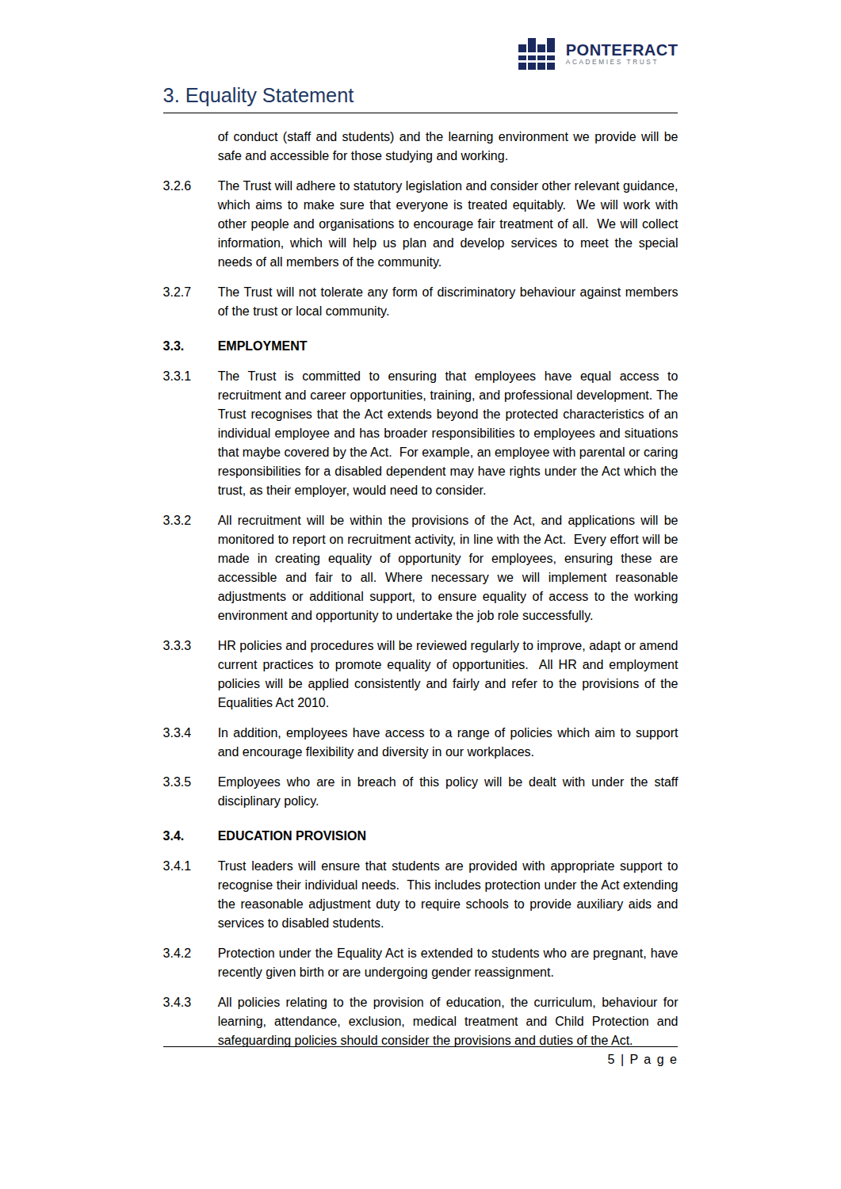PONTEFRACT
ACADEMIES TRUST
3. Equality Statement
of conduct (staff and students) and the learning environment we provide will be safe and accessible for those studying and working.
3.2.6
The Trust will adhere to statutory legislation and consider other relevant guidance, which aims to make sure that everyone is treated equitably. We will work with other people and organisations to encourage fair treatment of all. We will collect information, which will help us plan and develop services to meet the special needs of all members of the community.
3.2.7
The Trust will not tolerate any form of discriminatory behaviour against members of the trust or local community.
3.3.
EMPLOYMENT
3.3.1
The Trust is committed to ensuring that employees have equal access to recruitment and career opportunities, training, and professional development. The Trust recognises that the Act extends beyond the protected characteristics of an individual employee and has broader responsibilities to employees and situations that maybe covered by the Act. For example, an employee with parental or caring responsibilities for a disabled dependent may have rights under the Act which the trust, as their employer, would need to consider.
3.3.2
All recruitment will be within the provisions of the Act, and applications will be monitored to report on recruitment activity, in line with the Act. Every effort will be made in creating equality of opportunity for employees, ensuring these are accessible and fair to all. Where necessary we will implement reasonable adjustments or additional support, to ensure equality of access to the working environment and opportunity to undertake the job role successfully.
3.3.3
HR policies and procedures will be reviewed regularly to improve, adapt or amend current practices to promote equality of opportunities. All HR and employment policies will be applied consistently and fairly and refer to the provisions of the Equalities Act 2010.
3.3.4
In addition, employees have access to a range of policies which aim to support and encourage flexibility and diversity in our workplaces.
3.3.5
Employees who are in breach of this policy will be dealt with under the staff disciplinary policy.
3.4.
EDUCATION PROVISION
3.4.1
Trust leaders will ensure that students are provided with appropriate support to recognise their individual needs. This includes protection under the Act extending the reasonable adjustment duty to require schools to provide auxiliary aids and services to disabled students.
3.4.2
Protection under the Equality Act is extended to students who are pregnant, have recently given birth or are undergoing gender reassignment.
3.4.3
All policies relating to the provision of education, the curriculum, behaviour for learning, attendance, exclusion, medical treatment and Child Protection and safeguarding policies should consider the provisions and duties of the Act.
5 | P a g e